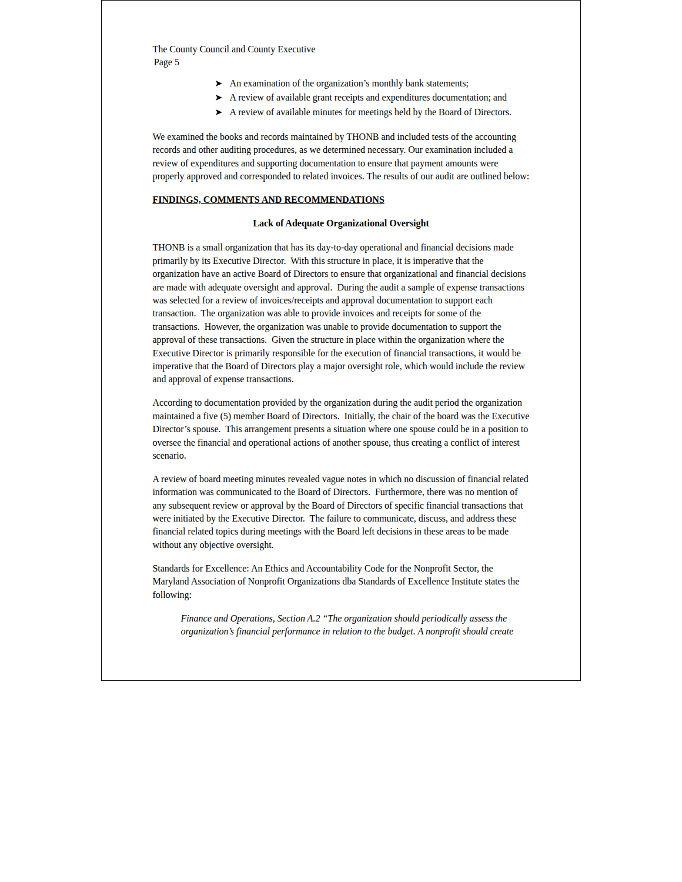The County Council and County Executive
Page 5
An examination of the organization’s monthly bank statements;
A review of available grant receipts and expenditures documentation; and
A review of available minutes for meetings held by the Board of Directors.
We examined the books and records maintained by THONB and included tests of the accounting records and other auditing procedures, as we determined necessary. Our examination included a review of expenditures and supporting documentation to ensure that payment amounts were properly approved and corresponded to related invoices. The results of our audit are outlined below:
FINDINGS, COMMENTS AND RECOMMENDATIONS
Lack of Adequate Organizational Oversight
THONB is a small organization that has its day-to-day operational and financial decisions made primarily by its Executive Director. With this structure in place, it is imperative that the organization have an active Board of Directors to ensure that organizational and financial decisions are made with adequate oversight and approval. During the audit a sample of expense transactions was selected for a review of invoices/receipts and approval documentation to support each transaction. The organization was able to provide invoices and receipts for some of the transactions. However, the organization was unable to provide documentation to support the approval of these transactions. Given the structure in place within the organization where the Executive Director is primarily responsible for the execution of financial transactions, it would be imperative that the Board of Directors play a major oversight role, which would include the review and approval of expense transactions.
According to documentation provided by the organization during the audit period the organization maintained a five (5) member Board of Directors. Initially, the chair of the board was the Executive Director’s spouse. This arrangement presents a situation where one spouse could be in a position to oversee the financial and operational actions of another spouse, thus creating a conflict of interest scenario.
A review of board meeting minutes revealed vague notes in which no discussion of financial related information was communicated to the Board of Directors. Furthermore, there was no mention of any subsequent review or approval by the Board of Directors of specific financial transactions that were initiated by the Executive Director. The failure to communicate, discuss, and address these financial related topics during meetings with the Board left decisions in these areas to be made without any objective oversight.
Standards for Excellence: An Ethics and Accountability Code for the Nonprofit Sector, the Maryland Association of Nonprofit Organizations dba Standards of Excellence Institute states the following:
Finance and Operations, Section A.2 “The organization should periodically assess the organization’s financial performance in relation to the budget. A nonprofit should create